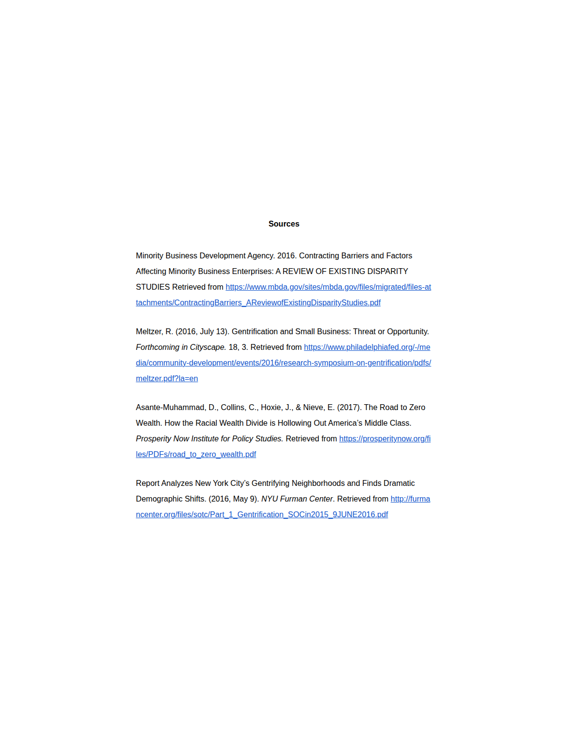Sources
Minority Business Development Agency. 2016. Contracting Barriers and Factors Affecting Minority Business Enterprises: A REVIEW OF EXISTING DISPARITY STUDIES Retrieved from https://www.mbda.gov/sites/mbda.gov/files/migrated/files-attachments/ContractingBarriers_AReviewofExistingDisparityStudies.pdf
Meltzer, R. (2016, July 13). Gentrification and Small Business: Threat or Opportunity. Forthcoming in Cityscape. 18, 3. Retrieved from https://www.philadelphiafed.org/-/media/community-development/events/2016/research-symposium-on-gentrification/pdfs/meltzer.pdf?la=en
Asante-Muhammad, D., Collins, C., Hoxie, J., & Nieve, E. (2017). The Road to Zero Wealth. How the Racial Wealth Divide is Hollowing Out America’s Middle Class. Prosperity Now Institute for Policy Studies. Retrieved from https://prosperitynow.org/files/PDFs/road_to_zero_wealth.pdf
Report Analyzes New York City’s Gentrifying Neighborhoods and Finds Dramatic Demographic Shifts. (2016, May 9). NYU Furman Center. Retrieved from http://furmancenter.org/files/sotc/Part_1_Gentrification_SOCin2015_9JUNE2016.pdf